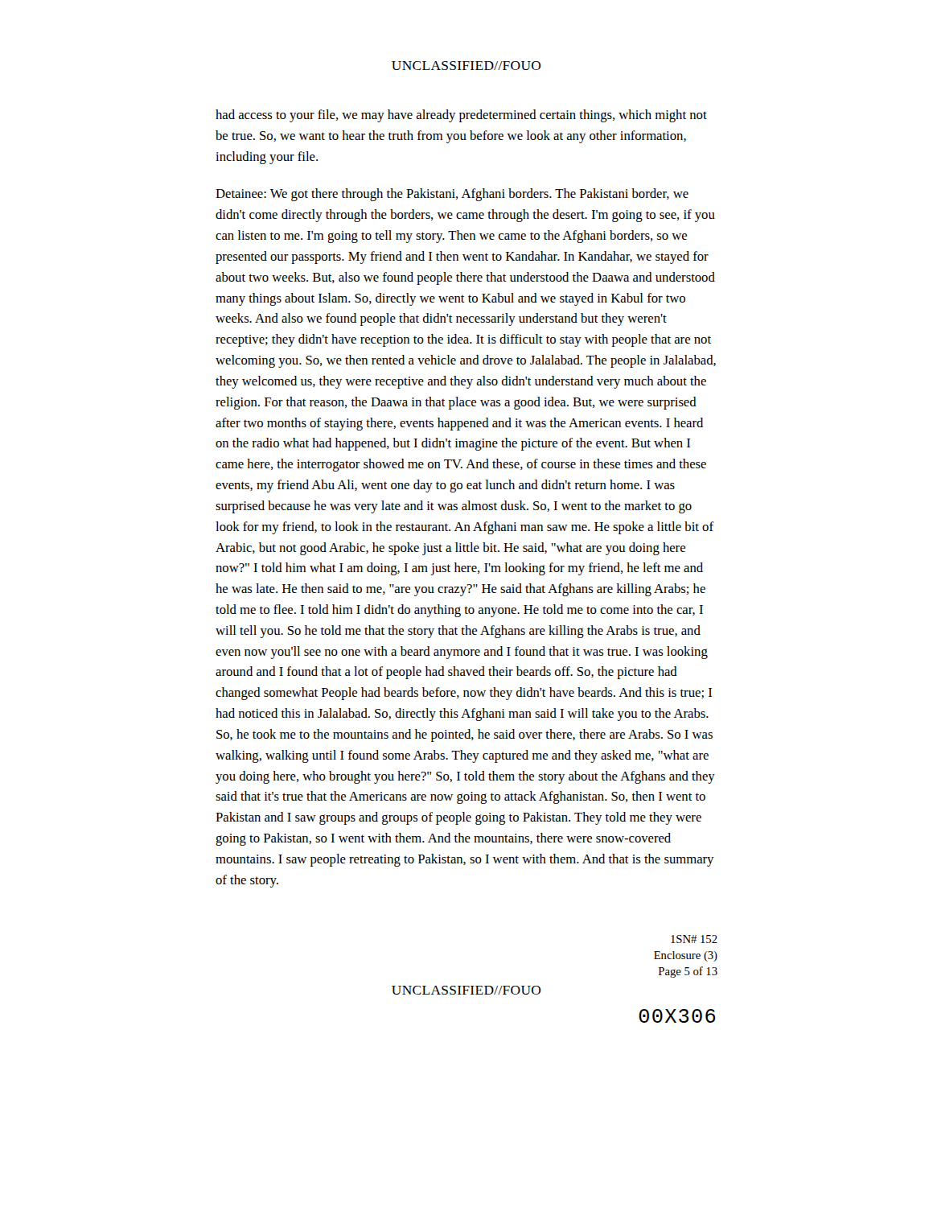UNCLASSIFIED//FOUO
had access to your file, we may have already predetermined certain things, which might not be true. So, we want to hear the truth from you before we look at any other information, including your file.
Detainee: We got there through the Pakistani, Afghani borders. The Pakistani border, we didn't come directly through the borders, we came through the desert. I'm going to see, if you can listen to me. I'm going to tell my story. Then we came to the Afghani borders, so we presented our passports. My friend and I then went to Kandahar. In Kandahar, we stayed for about two weeks. But, also we found people there that understood the Daawa and understood many things about Islam. So, directly we went to Kabul and we stayed in Kabul for two weeks. And also we found people that didn't necessarily understand but they weren't receptive; they didn't have reception to the idea. It is difficult to stay with people that are not welcoming you. So, we then rented a vehicle and drove to Jalalabad. The people in Jalalabad, they welcomed us, they were receptive and they also didn't understand very much about the religion. For that reason, the Daawa in that place was a good idea. But, we were surprised after two months of staying there, events happened and it was the American events. I heard on the radio what had happened, but I didn't imagine the picture of the event. But when I came here, the interrogator showed me on TV. And these, of course in these times and these events, my friend Abu Ali, went one day to go eat lunch and didn't return home. I was surprised because he was very late and it was almost dusk. So, I went to the market to go look for my friend, to look in the restaurant. An Afghani man saw me. He spoke a little bit of Arabic, but not good Arabic, he spoke just a little bit. He said, "what are you doing here now?" I told him what I am doing, I am just here, I'm looking for my friend, he left me and he was late. He then said to me, "are you crazy?" He said that Afghans are killing Arabs; he told me to flee. I told him I didn't do anything to anyone. He told me to come into the car, I will tell you. So he told me that the story that the Afghans are killing the Arabs is true, and even now you'll see no one with a beard anymore and I found that it was true. I was looking around and I found that a lot of people had shaved their beards off. So, the picture had changed somewhat People had beards before, now they didn't have beards. And this is true; I had noticed this in Jalalabad. So, directly this Afghani man said I will take you to the Arabs. So, he took me to the mountains and he pointed, he said over there, there are Arabs. So I was walking, walking until I found some Arabs. They captured me and they asked me, "what are you doing here, who brought you here?" So, I told them the story about the Afghans and they said that it's true that the Americans are now going to attack Afghanistan. So, then I went to Pakistan and I saw groups and groups of people going to Pakistan. They told me they were going to Pakistan, so I went with them. And the mountains, there were snow-covered mountains. I saw people retreating to Pakistan, so I went with them. And that is the summary of the story.
1SN# 152
Enclosure (3)
Page 5 of 13
UNCLASSIFIED//FOUO
00X306